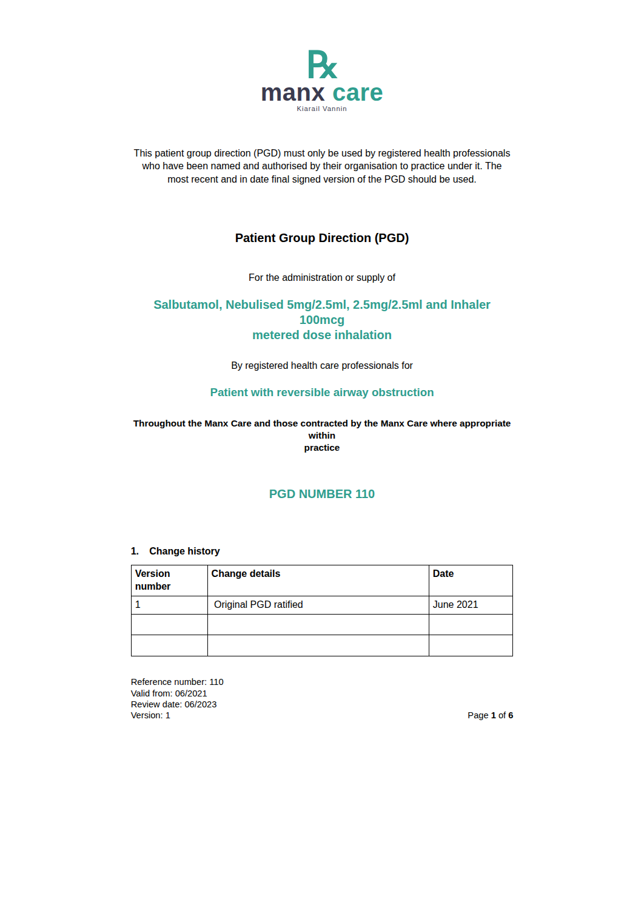℞ manx care Kiarail Vannin
This patient group direction (PGD) must only be used by registered health professionals who have been named and authorised by their organisation to practice under it. The most recent and in date final signed version of the PGD should be used.
Patient Group Direction (PGD)
For the administration or supply of
Salbutamol, Nebulised 5mg/2.5ml, 2.5mg/2.5ml and Inhaler 100mcg
metered dose inhalation
By registered health care professionals for
Patient with reversible airway obstruction
Throughout the Manx Care and those contracted by the Manx Care where appropriate within
practice
PGD NUMBER 110
1. Change history
| Version number | Change details | Date |
| --- | --- | --- |
| 1 | Original PGD ratified | June 2021 |
Reference number: 110
Valid from: 06/2021
Review date: 06/2023
Version: 1
Page 1 of 6